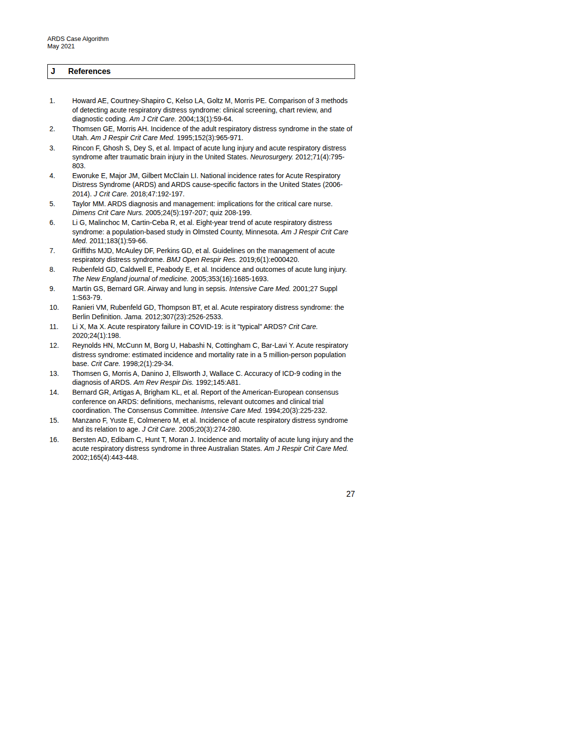ARDS Case Algorithm
May 2021
JReferences
1. Howard AE, Courtney-Shapiro C, Kelso LA, Goltz M, Morris PE. Comparison of 3 methods of detecting acute respiratory distress syndrome: clinical screening, chart review, and diagnostic coding. Am J Crit Care. 2004;13(1):59-64.
2. Thomsen GE, Morris AH. Incidence of the adult respiratory distress syndrome in the state of Utah. Am J Respir Crit Care Med. 1995;152(3):965-971.
3. Rincon F, Ghosh S, Dey S, et al. Impact of acute lung injury and acute respiratory distress syndrome after traumatic brain injury in the United States. Neurosurgery. 2012;71(4):795-803.
4. Eworuke E, Major JM, Gilbert McClain LI. National incidence rates for Acute Respiratory Distress Syndrome (ARDS) and ARDS cause-specific factors in the United States (2006-2014). J Crit Care. 2018;47:192-197.
5. Taylor MM. ARDS diagnosis and management: implications for the critical care nurse. Dimens Crit Care Nurs. 2005;24(5):197-207; quiz 208-199.
6. Li G, Malinchoc M, Cartin-Ceba R, et al. Eight-year trend of acute respiratory distress syndrome: a population-based study in Olmsted County, Minnesota. Am J Respir Crit Care Med. 2011;183(1):59-66.
7. Griffiths MJD, McAuley DF, Perkins GD, et al. Guidelines on the management of acute respiratory distress syndrome. BMJ Open Respir Res. 2019;6(1):e000420.
8. Rubenfeld GD, Caldwell E, Peabody E, et al. Incidence and outcomes of acute lung injury. The New England journal of medicine. 2005;353(16):1685-1693.
9. Martin GS, Bernard GR. Airway and lung in sepsis. Intensive Care Med. 2001;27 Suppl 1:S63-79.
10. Ranieri VM, Rubenfeld GD, Thompson BT, et al. Acute respiratory distress syndrome: the Berlin Definition. Jama. 2012;307(23):2526-2533.
11. Li X, Ma X. Acute respiratory failure in COVID-19: is it "typical" ARDS? Crit Care. 2020;24(1):198.
12. Reynolds HN, McCunn M, Borg U, Habashi N, Cottingham C, Bar-Lavi Y. Acute respiratory distress syndrome: estimated incidence and mortality rate in a 5 million-person population base. Crit Care. 1998;2(1):29-34.
13. Thomsen G, Morris A, Danino J, Ellsworth J, Wallace C. Accuracy of ICD-9 coding in the diagnosis of ARDS. Am Rev Respir Dis. 1992;145:A81.
14. Bernard GR, Artigas A, Brigham KL, et al. Report of the American-European consensus conference on ARDS: definitions, mechanisms, relevant outcomes and clinical trial coordination. The Consensus Committee. Intensive Care Med. 1994;20(3):225-232.
15. Manzano F, Yuste E, Colmenero M, et al. Incidence of acute respiratory distress syndrome and its relation to age. J Crit Care. 2005;20(3):274-280.
16. Bersten AD, Edibam C, Hunt T, Moran J. Incidence and mortality of acute lung injury and the acute respiratory distress syndrome in three Australian States. Am J Respir Crit Care Med. 2002;165(4):443-448.
27